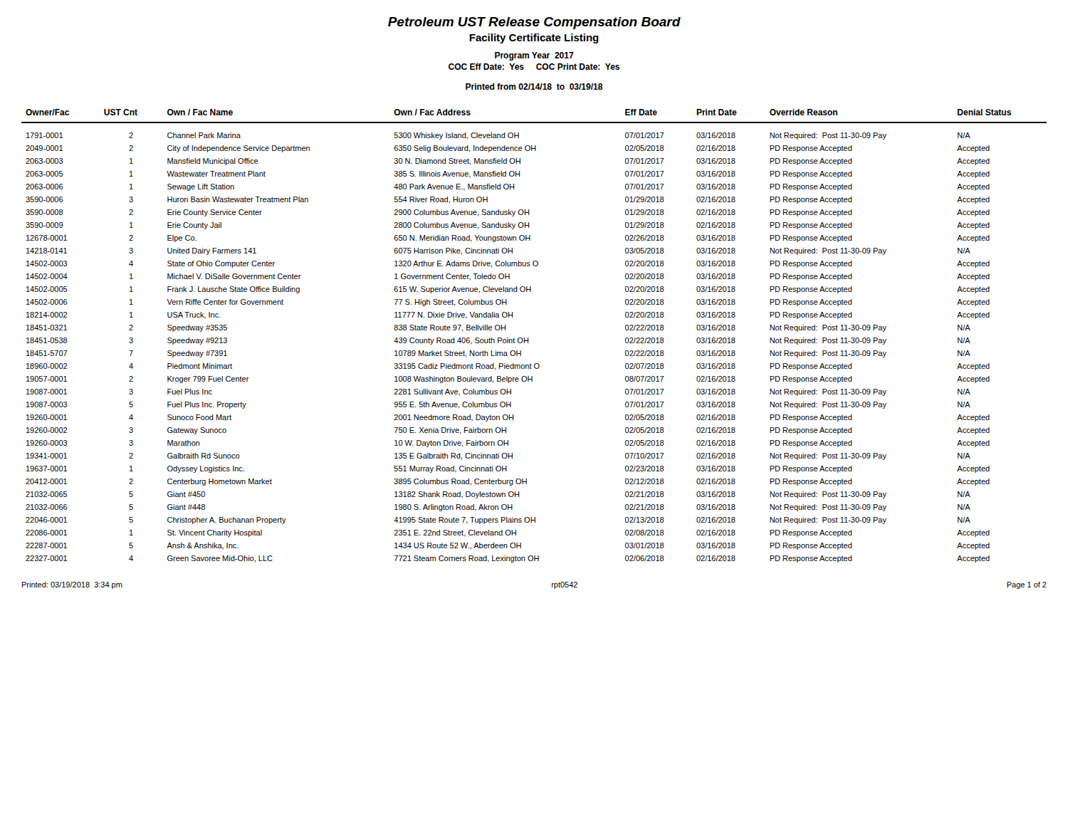Petroleum UST Release Compensation Board
Facility Certificate Listing
Program Year 2017
COC Eff Date: Yes COC Print Date: Yes
Printed from 02/14/18 to 03/19/18
| Owner/Fac | UST Cnt | Own / Fac Name | Own / Fac Address | Eff Date | Print Date | Override Reason | Denial Status |
| --- | --- | --- | --- | --- | --- | --- | --- |
| 1791-0001 | 2 | Channel Park Marina | 5300 Whiskey Island, Cleveland OH | 07/01/2017 | 03/16/2018 | Not Required: Post 11-30-09 Pay | N/A |
| 2049-0001 | 2 | City of Independence Service Departmen | 6350 Selig Boulevard, Independence OH | 02/05/2018 | 02/16/2018 | PD Response Accepted | Accepted |
| 2063-0003 | 1 | Mansfield Municipal Office | 30 N. Diamond Street, Mansfield OH | 07/01/2017 | 03/16/2018 | PD Response Accepted | Accepted |
| 2063-0005 | 1 | Wastewater Treatment Plant | 385 S. Illinois Avenue, Mansfield OH | 07/01/2017 | 03/16/2018 | PD Response Accepted | Accepted |
| 2063-0006 | 1 | Sewage Lift Station | 480 Park Avenue E., Mansfield OH | 07/01/2017 | 03/16/2018 | PD Response Accepted | Accepted |
| 3590-0006 | 3 | Huron Basin Wastewater Treatment Plan | 554 River Road, Huron OH | 01/29/2018 | 02/16/2018 | PD Response Accepted | Accepted |
| 3590-0008 | 2 | Erie County Service Center | 2900 Columbus Avenue, Sandusky OH | 01/29/2018 | 02/16/2018 | PD Response Accepted | Accepted |
| 3590-0009 | 1 | Erie County Jail | 2800 Columbus Avenue, Sandusky OH | 01/29/2018 | 02/16/2018 | PD Response Accepted | Accepted |
| 12678-0001 | 2 | Elpe Co. | 650 N. Meridian Road, Youngstown OH | 02/26/2018 | 03/16/2018 | PD Response Accepted | Accepted |
| 14218-0141 | 3 | United Dairy Farmers 141 | 6075 Harrison Pike, Cincinnati OH | 03/05/2018 | 03/16/2018 | Not Required: Post 11-30-09 Pay | N/A |
| 14502-0003 | 4 | State of Ohio Computer Center | 1320 Arthur E. Adams Drive, Columbus O | 02/20/2018 | 03/16/2018 | PD Response Accepted | Accepted |
| 14502-0004 | 1 | Michael V. DiSalle Government Center | 1 Government Center, Toledo OH | 02/20/2018 | 03/16/2018 | PD Response Accepted | Accepted |
| 14502-0005 | 1 | Frank J. Lausche State Office Building | 615 W. Superior Avenue, Cleveland OH | 02/20/2018 | 03/16/2018 | PD Response Accepted | Accepted |
| 14502-0006 | 1 | Vern Riffe Center for Government | 77 S. High Street, Columbus OH | 02/20/2018 | 03/16/2018 | PD Response Accepted | Accepted |
| 18214-0002 | 1 | USA Truck, Inc. | 11777 N. Dixie Drive, Vandalia OH | 02/20/2018 | 03/16/2018 | PD Response Accepted | Accepted |
| 18451-0321 | 2 | Speedway #3535 | 838 State Route 97, Bellville OH | 02/22/2018 | 03/16/2018 | Not Required: Post 11-30-09 Pay | N/A |
| 18451-0538 | 3 | Speedway #9213 | 439 County Road 406, South Point OH | 02/22/2018 | 03/16/2018 | Not Required: Post 11-30-09 Pay | N/A |
| 18451-5707 | 7 | Speedway #7391 | 10789 Market Street, North Lima OH | 02/22/2018 | 03/16/2018 | Not Required: Post 11-30-09 Pay | N/A |
| 18960-0002 | 4 | Piedmont Minimart | 33195 Cadiz Piedmont Road, Piedmont O | 02/07/2018 | 03/16/2018 | PD Response Accepted | Accepted |
| 19057-0001 | 2 | Kroger 799 Fuel Center | 1008 Washington Boulevard, Belpre OH | 08/07/2017 | 02/16/2018 | PD Response Accepted | Accepted |
| 19087-0001 | 3 | Fuel Plus Inc | 2281 Sullivant Ave, Columbus OH | 07/01/2017 | 03/16/2018 | Not Required: Post 11-30-09 Pay | N/A |
| 19087-0003 | 5 | Fuel Plus Inc. Property | 955 E. 5th Avenue, Columbus OH | 07/01/2017 | 03/16/2018 | Not Required: Post 11-30-09 Pay | N/A |
| 19260-0001 | 4 | Sunoco Food Mart | 2001 Needmore Road, Dayton OH | 02/05/2018 | 02/16/2018 | PD Response Accepted | Accepted |
| 19260-0002 | 3 | Gateway Sunoco | 750 E. Xenia Drive, Fairborn OH | 02/05/2018 | 02/16/2018 | PD Response Accepted | Accepted |
| 19260-0003 | 3 | Marathon | 10 W. Dayton Drive, Fairborn OH | 02/05/2018 | 02/16/2018 | PD Response Accepted | Accepted |
| 19341-0001 | 2 | Galbraith Rd Sunoco | 135 E Galbraith Rd, Cincinnati OH | 07/10/2017 | 02/16/2018 | Not Required: Post 11-30-09 Pay | N/A |
| 19637-0001 | 1 | Odyssey Logistics Inc. | 551 Murray Road, Cincinnati OH | 02/23/2018 | 03/16/2018 | PD Response Accepted | Accepted |
| 20412-0001 | 2 | Centerburg Hometown Market | 3895 Columbus Road, Centerburg OH | 02/12/2018 | 02/16/2018 | PD Response Accepted | Accepted |
| 21032-0065 | 5 | Giant #450 | 13182 Shank Road, Doylestown OH | 02/21/2018 | 03/16/2018 | Not Required: Post 11-30-09 Pay | N/A |
| 21032-0066 | 5 | Giant #448 | 1980 S. Arlington Road, Akron OH | 02/21/2018 | 03/16/2018 | Not Required: Post 11-30-09 Pay | N/A |
| 22046-0001 | 5 | Christopher A. Buchanan Property | 41995 State Route 7, Tuppers Plains OH | 02/13/2018 | 02/16/2018 | Not Required: Post 11-30-09 Pay | N/A |
| 22086-0001 | 1 | St. Vincent Charity Hospital | 2351 E. 22nd Street, Cleveland OH | 02/08/2018 | 02/16/2018 | PD Response Accepted | Accepted |
| 22287-0001 | 5 | Ansh & Anshika, Inc. | 1434 US Route 52 W., Aberdeen OH | 03/01/2018 | 03/16/2018 | PD Response Accepted | Accepted |
| 22327-0001 | 4 | Green Savoree Mid-Ohio, LLC | 7721 Steam Corners Road, Lexington OH | 02/06/2018 | 02/16/2018 | PD Response Accepted | Accepted |
Printed: 03/19/2018 3:34 pm Page 1 of 2
rpt0542